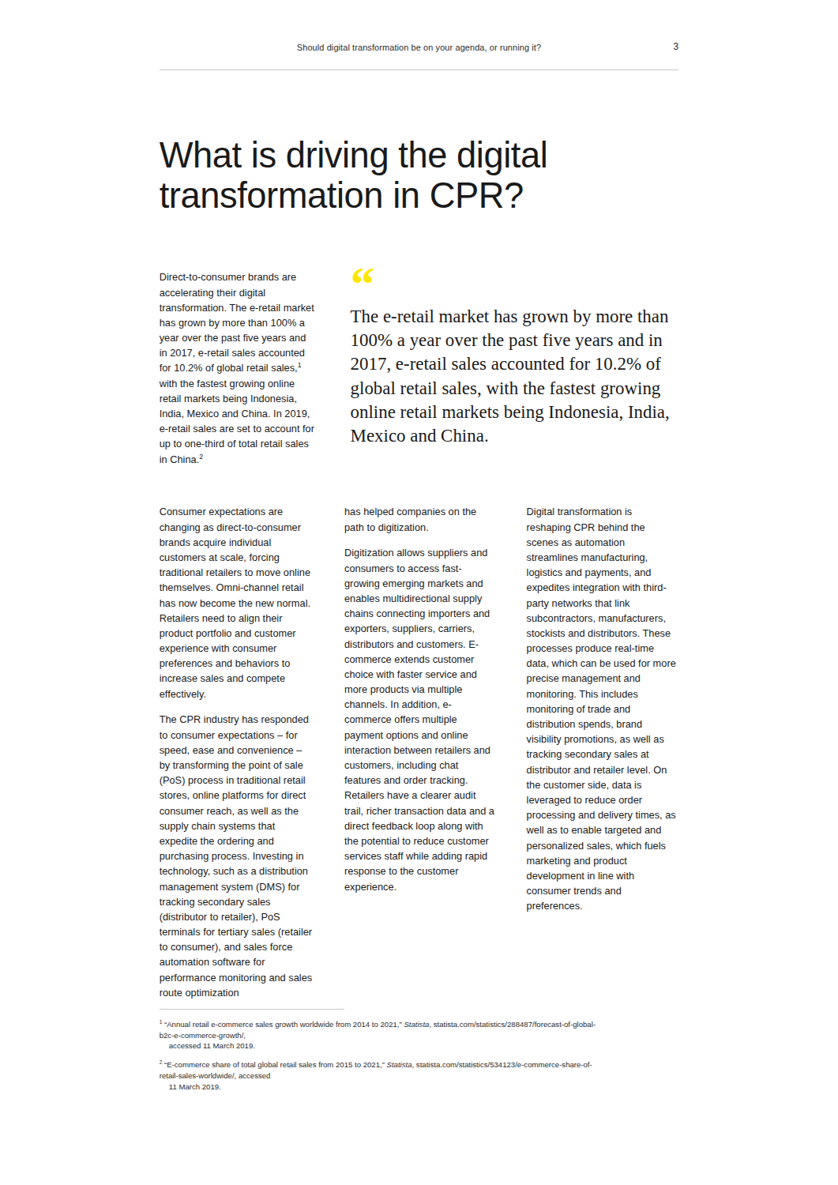Should digital transformation be on your agenda, or running it? 3
What is driving the digital transformation in CPR?
Direct-to-consumer brands are accelerating their digital transformation. The e-retail market has grown by more than 100% a year over the past five years and in 2017, e-retail sales accounted for 10.2% of global retail sales,1 with the fastest growing online retail markets being Indonesia, India, Mexico and China. In 2019, e-retail sales are set to account for up to one-third of total retail sales in China.2
“
The e-retail market has grown by more than 100% a year over the past five years and in 2017, e-retail sales accounted for 10.2% of global retail sales, with the fastest growing online retail markets being Indonesia, India, Mexico and China.
Consumer expectations are changing as direct-to-consumer brands acquire individual customers at scale, forcing traditional retailers to move online themselves. Omni-channel retail has now become the new normal. Retailers need to align their product portfolio and customer experience with consumer preferences and behaviors to increase sales and compete effectively.
The CPR industry has responded to consumer expectations – for speed, ease and convenience – by transforming the point of sale (PoS) process in traditional retail stores, online platforms for direct consumer reach, as well as the supply chain systems that expedite the ordering and purchasing process. Investing in technology, such as a distribution management system (DMS) for tracking secondary sales (distributor to retailer), PoS terminals for tertiary sales (retailer to consumer), and sales force automation software for performance monitoring and sales route optimization
has helped companies on the path to digitization.
Digitization allows suppliers and consumers to access fast-growing emerging markets and enables multidirectional supply chains connecting importers and exporters, suppliers, carriers, distributors and customers. E-commerce extends customer choice with faster service and more products via multiple channels. In addition, e-commerce offers multiple payment options and online interaction between retailers and customers, including chat features and order tracking. Retailers have a clearer audit trail, richer transaction data and a direct feedback loop along with the potential to reduce customer services staff while adding rapid response to the customer experience.
Digital transformation is reshaping CPR behind the scenes as automation streamlines manufacturing, logistics and payments, and expedites integration with third-party networks that link subcontractors, manufacturers, stockists and distributors. These processes produce real-time data, which can be used for more precise management and monitoring. This includes monitoring of trade and distribution spends, brand visibility promotions, as well as tracking secondary sales at distributor and retailer level. On the customer side, data is leveraged to reduce order processing and delivery times, as well as to enable targeted and personalized sales, which fuels marketing and product development in line with consumer trends and preferences.
1 “Annual retail e-commerce sales growth worldwide from 2014 to 2021,” Statista, statista.com/statistics/288487/forecast-of-global-b2c-e-commerce-growth/, accessed 11 March 2019.
2 “E-commerce share of total global retail sales from 2015 to 2021,” Statista, statista.com/statistics/534123/e-commerce-share-of-retail-sales-worldwide/, accessed 11 March 2019.